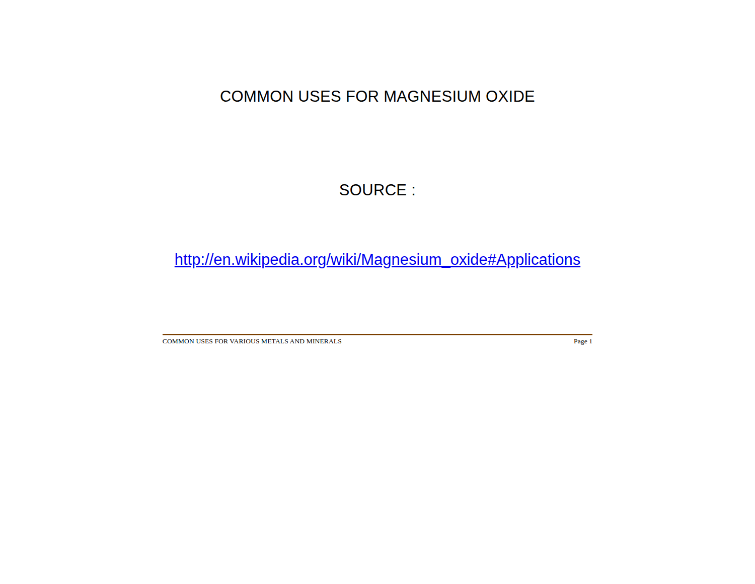COMMON USES FOR MAGNESIUM OXIDE
SOURCE :
http://en.wikipedia.org/wiki/Magnesium_oxide#Applications
Common uses for various metals and minerals Page 1